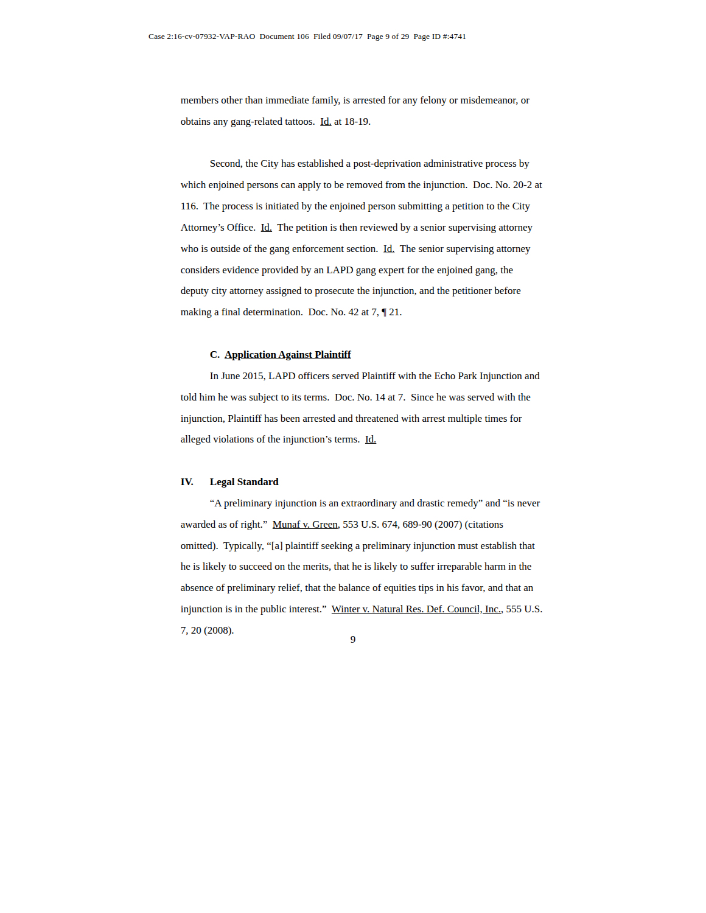Case 2:16-cv-07932-VAP-RAO Document 106 Filed 09/07/17 Page 9 of 29 Page ID #:4741
members other than immediate family, is arrested for any felony or misdemeanor, or obtains any gang-related tattoos. Id. at 18-19.
Second, the City has established a post-deprivation administrative process by which enjoined persons can apply to be removed from the injunction. Doc. No. 20-2 at 116. The process is initiated by the enjoined person submitting a petition to the City Attorney’s Office. Id. The petition is then reviewed by a senior supervising attorney who is outside of the gang enforcement section. Id. The senior supervising attorney considers evidence provided by an LAPD gang expert for the enjoined gang, the deputy city attorney assigned to prosecute the injunction, and the petitioner before making a final determination. Doc. No. 42 at 7, ¶ 21.
C. Application Against Plaintiff
In June 2015, LAPD officers served Plaintiff with the Echo Park Injunction and told him he was subject to its terms. Doc. No. 14 at 7. Since he was served with the injunction, Plaintiff has been arrested and threatened with arrest multiple times for alleged violations of the injunction’s terms. Id.
IV. Legal Standard
“A preliminary injunction is an extraordinary and drastic remedy” and “is never awarded as of right.” Munaf v. Green, 553 U.S. 674, 689-90 (2007) (citations omitted). Typically, “[a] plaintiff seeking a preliminary injunction must establish that he is likely to succeed on the merits, that he is likely to suffer irreparable harm in the absence of preliminary relief, that the balance of equities tips in his favor, and that an injunction is in the public interest.” Winter v. Natural Res. Def. Council, Inc., 555 U.S. 7, 20 (2008).
9